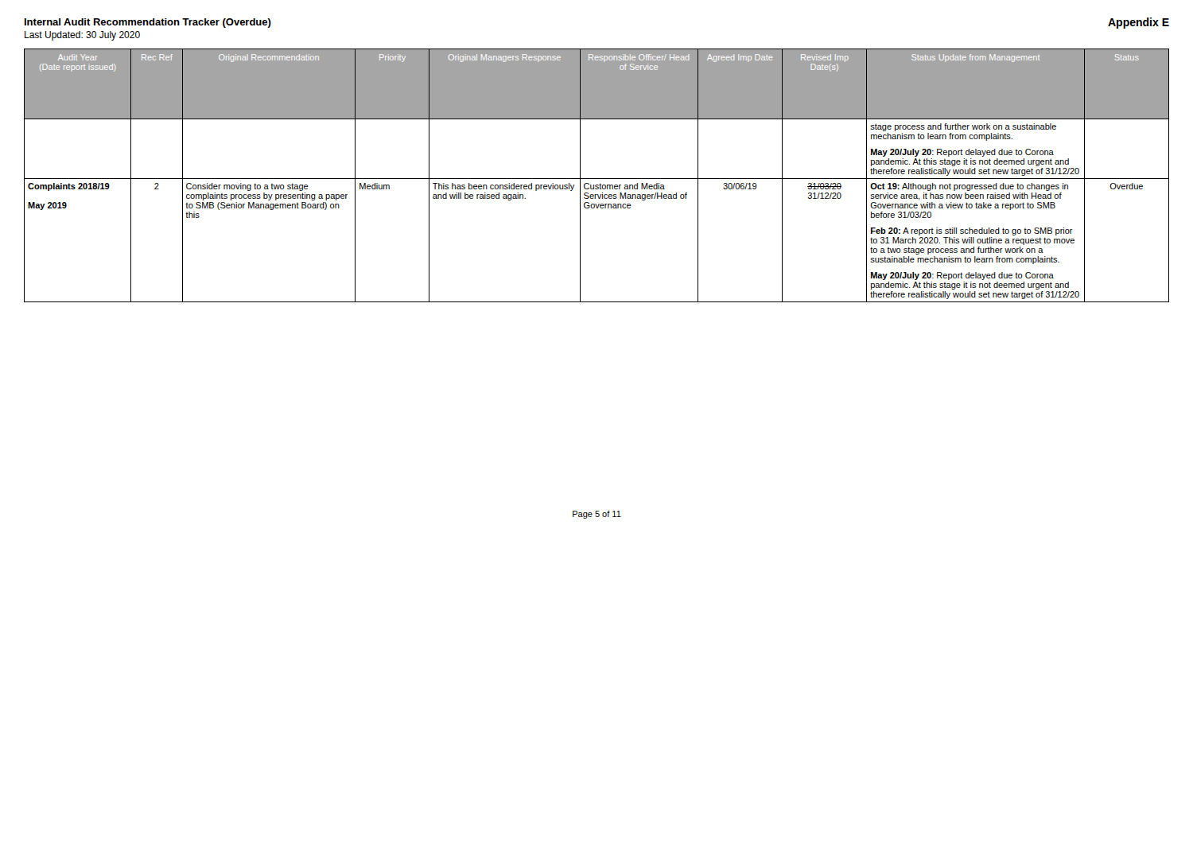Internal Audit Recommendation Tracker (Overdue)
Last Updated: 30 July 2020
Appendix E
| Audit Year (Date report issued) | Rec Ref | Original Recommendation | Priority | Original Managers Response | Responsible Officer/ Head of Service | Agreed Imp Date | Revised Imp Date(s) | Status Update from Management | Status |
| --- | --- | --- | --- | --- | --- | --- | --- | --- | --- |
| | | | | | | | | stage process and further work on a sustainable mechanism to learn from complaints. May 20/July 20 : Report delayed due to Corona pandemic. At this stage it is not deemed urgent and therefore realistically would set new target of 31/12/20 | |
| Complaints 2018/19 May 2019 | 2 | Consider moving to a two stage complaints process by presenting a paper to SMB (Senior Management Board) on this | Medium | This has been considered previously and will be raised again. | Customer and Media Services Manager/Head of Governance | 30/06/19 | 31/03/20 31/12/20 | Oct 19: Although not progressed due to changes in service area, it has now been raised with Head of Governance with a view to take a report to SMB before 31/03/20 Feb 20: A report is still scheduled to go to SMB prior to 31 March 2020. This will outline a request to move to a two stage process and further work on a sustainable mechanism to learn from complaints. May 20/July 20 : Report delayed due to Corona pandemic. At this stage it is not deemed urgent and therefore realistically would set new target of 31/12/20 | Overdue |
Page 5 of 11